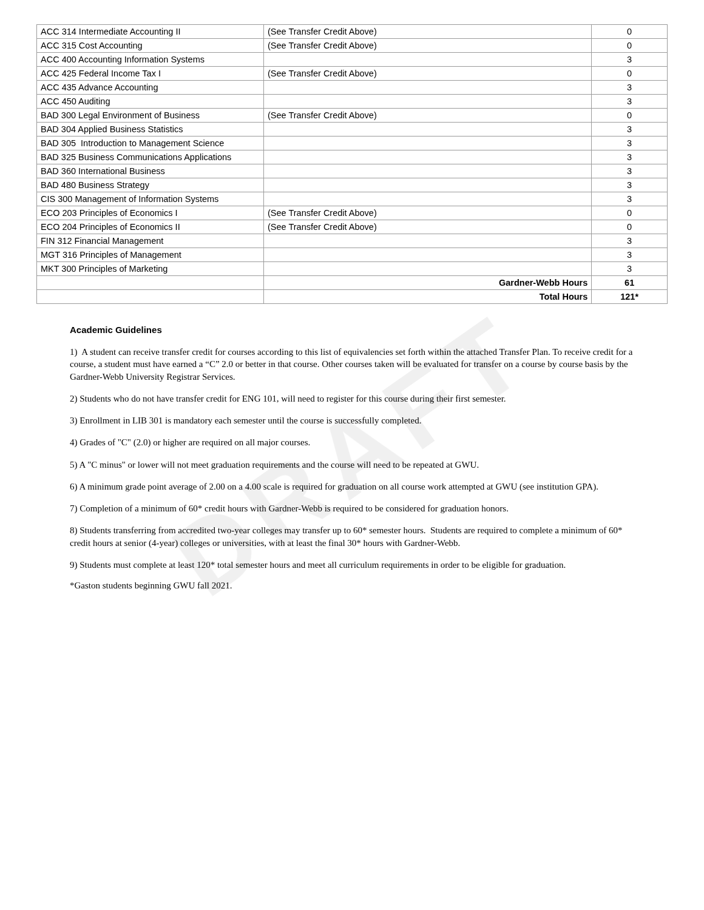DRAFT
| ACC 314 Intermediate Accounting II | (See Transfer Credit Above) | 0 |
| ACC 315 Cost Accounting | (See Transfer Credit Above) | 0 |
| ACC 400 Accounting Information Systems | | 3 |
| ACC 425 Federal Income Tax I | (See Transfer Credit Above) | 0 |
| ACC 435 Advance Accounting | | 3 |
| ACC 450 Auditing | | 3 |
| BAD 300 Legal Environment of Business | (See Transfer Credit Above) | 0 |
| BAD 304 Applied Business Statistics | | 3 |
| BAD 305 Introduction to Management Science | | 3 |
| BAD 325 Business Communications Applications | | 3 |
| BAD 360 International Business | | 3 |
| BAD 480 Business Strategy | | 3 |
| CIS 300 Management of Information Systems | | 3 |
| ECO 203 Principles of Economics I | (See Transfer Credit Above) | 0 |
| ECO 204 Principles of Economics II | (See Transfer Credit Above) | 0 |
| FIN 312 Financial Management | | 3 |
| MGT 316 Principles of Management | | 3 |
| MKT 300 Principles of Marketing | | 3 |
| | Gardner-Webb Hours | 61 |
| | Total Hours | 121* |
Academic Guidelines
1) A student can receive transfer credit for courses according to this list of equivalencies set forth within the attached Transfer Plan. To receive credit for a course, a student must have earned a “C” 2.0 or better in that course. Other courses taken will be evaluated for transfer on a course by course basis by the Gardner-Webb University Registrar Services.
2) Students who do not have transfer credit for ENG 101, will need to register for this course during their first semester.
3) Enrollment in LIB 301 is mandatory each semester until the course is successfully completed.
4) Grades of "C" (2.0) or higher are required on all major courses.
5) A "C minus" or lower will not meet graduation requirements and the course will need to be repeated at GWU.
6) A minimum grade point average of 2.00 on a 4.00 scale is required for graduation on all course work attempted at GWU (see institution GPA).
7) Completion of a minimum of 60* credit hours with Gardner-Webb is required to be considered for graduation honors.
8) Students transferring from accredited two-year colleges may transfer up to 60* semester hours. Students are required to complete a minimum of 60* credit hours at senior (4-year) colleges or universities, with at least the final 30* hours with Gardner-Webb.
9) Students must complete at least 120* total semester hours and meet all curriculum requirements in order to be eligible for graduation.
*Gaston students beginning GWU fall 2021.